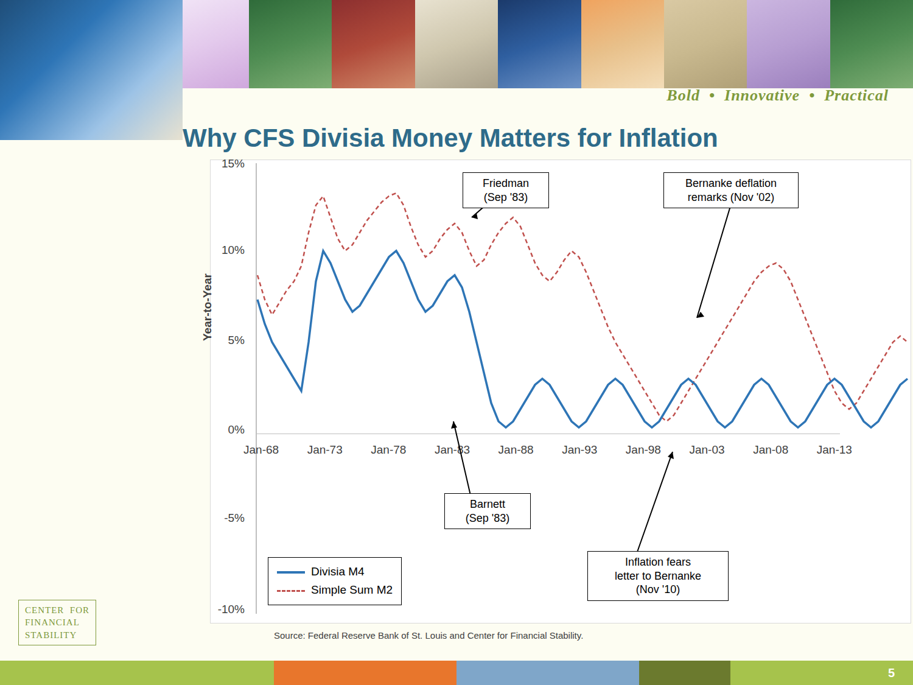Bold • Innovative • Practical
Why CFS Divisia Money Matters for Inflation
15%
10%
5%
0%
-5%
-10%
Year-to-Year
Jan-68 Jan-73 Jan-78 Jan-83 Jan-88 Jan-93 Jan-98 Jan-03 Jan-08 Jan-13
Friedman
(Sep '83)
Bernanke deflation
remarks (Nov '02)
Barnett
(Sep '83)
Inflation fears
letter to Bernanke
(Nov '10)
Divisia M4
Simple Sum M2
Source: Federal Reserve Bank of St. Louis and Center for Financial Stability.
CENTER FOR
FINANCIAL
STABILITY
5